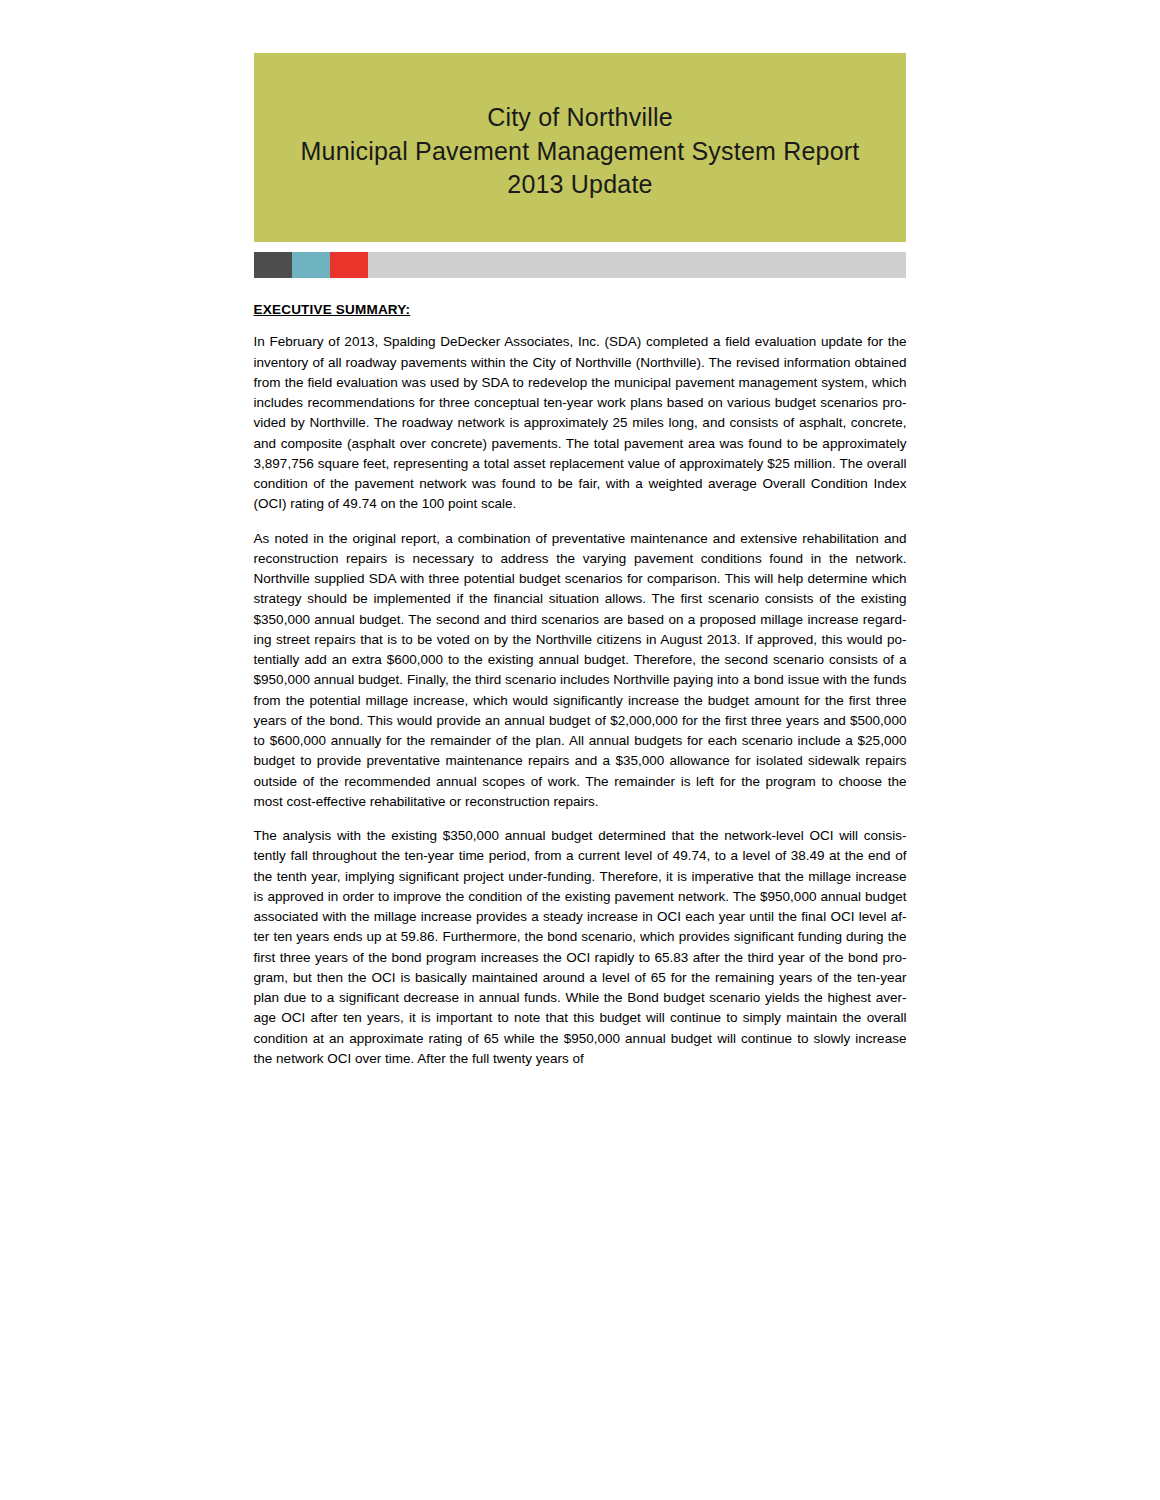City of Northville
Municipal Pavement Management System Report
2013 Update
EXECUTIVE SUMMARY:
In February of 2013, Spalding DeDecker Associates, Inc. (SDA) completed a field evaluation update for the inventory of all roadway pavements within the City of Northville (Northville). The revised information obtained from the field evaluation was used by SDA to redevelop the municipal pavement management system, which includes recommendations for three conceptual ten-year work plans based on various budget scenarios provided by Northville. The roadway network is approximately 25 miles long, and consists of asphalt, concrete, and composite (asphalt over concrete) pavements. The total pavement area was found to be approximately 3,897,756 square feet, representing a total asset replacement value of approximately $25 million. The overall condition of the pavement network was found to be fair, with a weighted average Overall Condition Index (OCI) rating of 49.74 on the 100 point scale.
As noted in the original report, a combination of preventative maintenance and extensive rehabilitation and reconstruction repairs is necessary to address the varying pavement conditions found in the network. Northville supplied SDA with three potential budget scenarios for comparison. This will help determine which strategy should be implemented if the financial situation allows. The first scenario consists of the existing $350,000 annual budget. The second and third scenarios are based on a proposed millage increase regarding street repairs that is to be voted on by the Northville citizens in August 2013. If approved, this would potentially add an extra $600,000 to the existing annual budget. Therefore, the second scenario consists of a $950,000 annual budget. Finally, the third scenario includes Northville paying into a bond issue with the funds from the potential millage increase, which would significantly increase the budget amount for the first three years of the bond. This would provide an annual budget of $2,000,000 for the first three years and $500,000 to $600,000 annually for the remainder of the plan. All annual budgets for each scenario include a $25,000 budget to provide preventative maintenance repairs and a $35,000 allowance for isolated sidewalk repairs outside of the recommended annual scopes of work. The remainder is left for the program to choose the most cost-effective rehabilitative or reconstruction repairs.
The analysis with the existing $350,000 annual budget determined that the network-level OCI will consistently fall throughout the ten-year time period, from a current level of 49.74, to a level of 38.49 at the end of the tenth year, implying significant project under-funding. Therefore, it is imperative that the millage increase is approved in order to improve the condition of the existing pavement network. The $950,000 annual budget associated with the millage increase provides a steady increase in OCI each year until the final OCI level after ten years ends up at 59.86. Furthermore, the bond scenario, which provides significant funding during the first three years of the bond program increases the OCI rapidly to 65.83 after the third year of the bond program, but then the OCI is basically maintained around a level of 65 for the remaining years of the ten-year plan due to a significant decrease in annual funds. While the Bond budget scenario yields the highest average OCI after ten years, it is important to note that this budget will continue to simply maintain the overall condition at an approximate rating of 65 while the $950,000 annual budget will continue to slowly increase the network OCI over time. After the full twenty years of